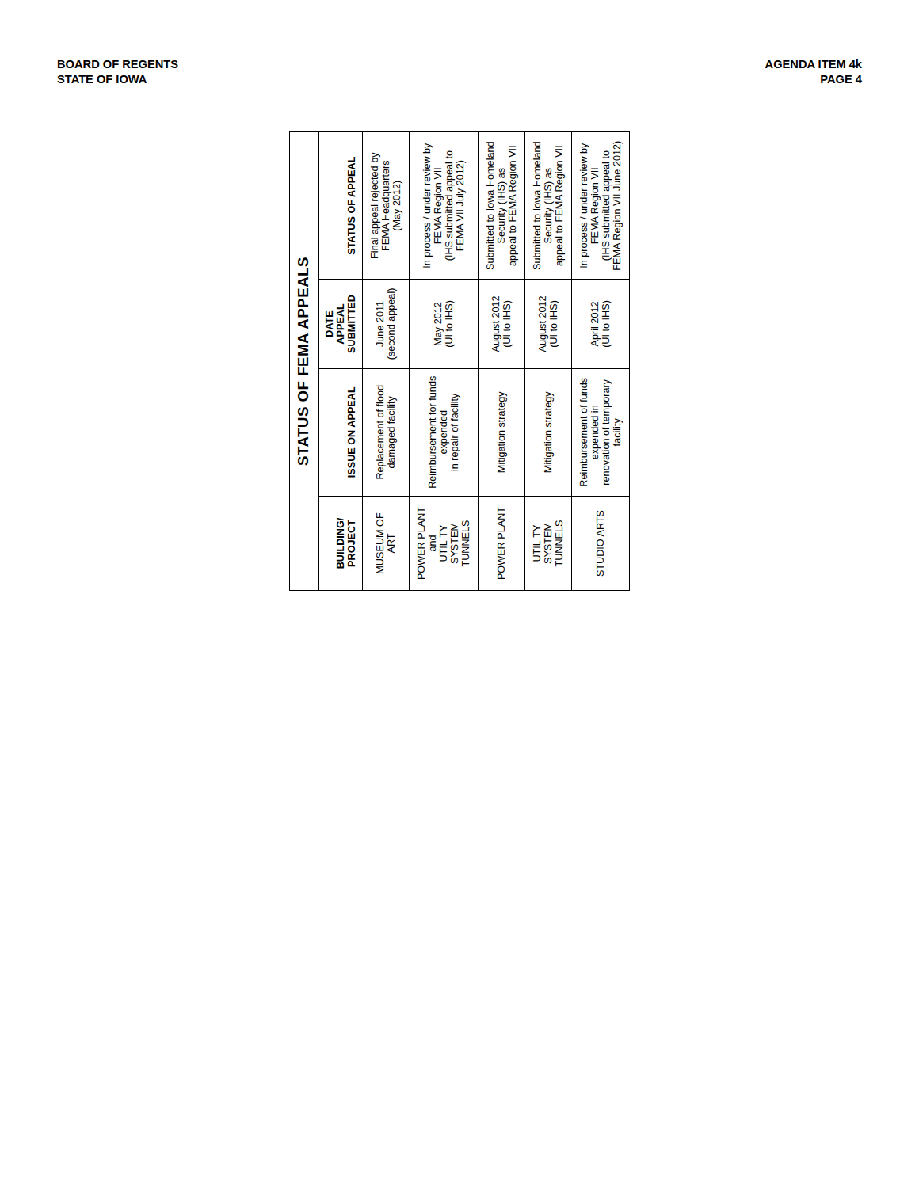BOARD OF REGENTS STATE OF IOWA
AGENDA ITEM 4k PAGE 4
STATUS OF FEMA APPEALS
| BUILDING/ PROJECT | ISSUE ON APPEAL | DATE APPEAL SUBMITTED | STATUS OF APPEAL |
| --- | --- | --- | --- |
| MUSEUM OF ART | Replacement of flood damaged facility | June 2011 (second appeal) | Final appeal rejected by FEMA Headquarters (May 2012) |
| POWER PLANT and UTILITY SYSTEM TUNNELS | Reimbursement for funds expended in repair of facility | May 2012 (UI to IHS) | In process / under review by FEMA Region VII (IHS submitted appeal to FEMA VII July 2012) |
| POWER PLANT | Mitigation strategy | August 2012 (UI to IHS) | Submitted to Iowa Homeland Security (IHS) as appeal to FEMA Region VII |
| UTILITY SYSTEM TUNNELS | Mitigation strategy | August 2012 (UI to IHS) | Submitted to Iowa Homeland Security (IHS) as appeal to FEMA Region VII |
| STUDIO ARTS | Reimbursement of funds expended in renovation of temporary facility | April 2012 (UI to IHS) | In process / under review by FEMA Region VII (IHS submitted appeal to FEMA Region VII June 2012) |